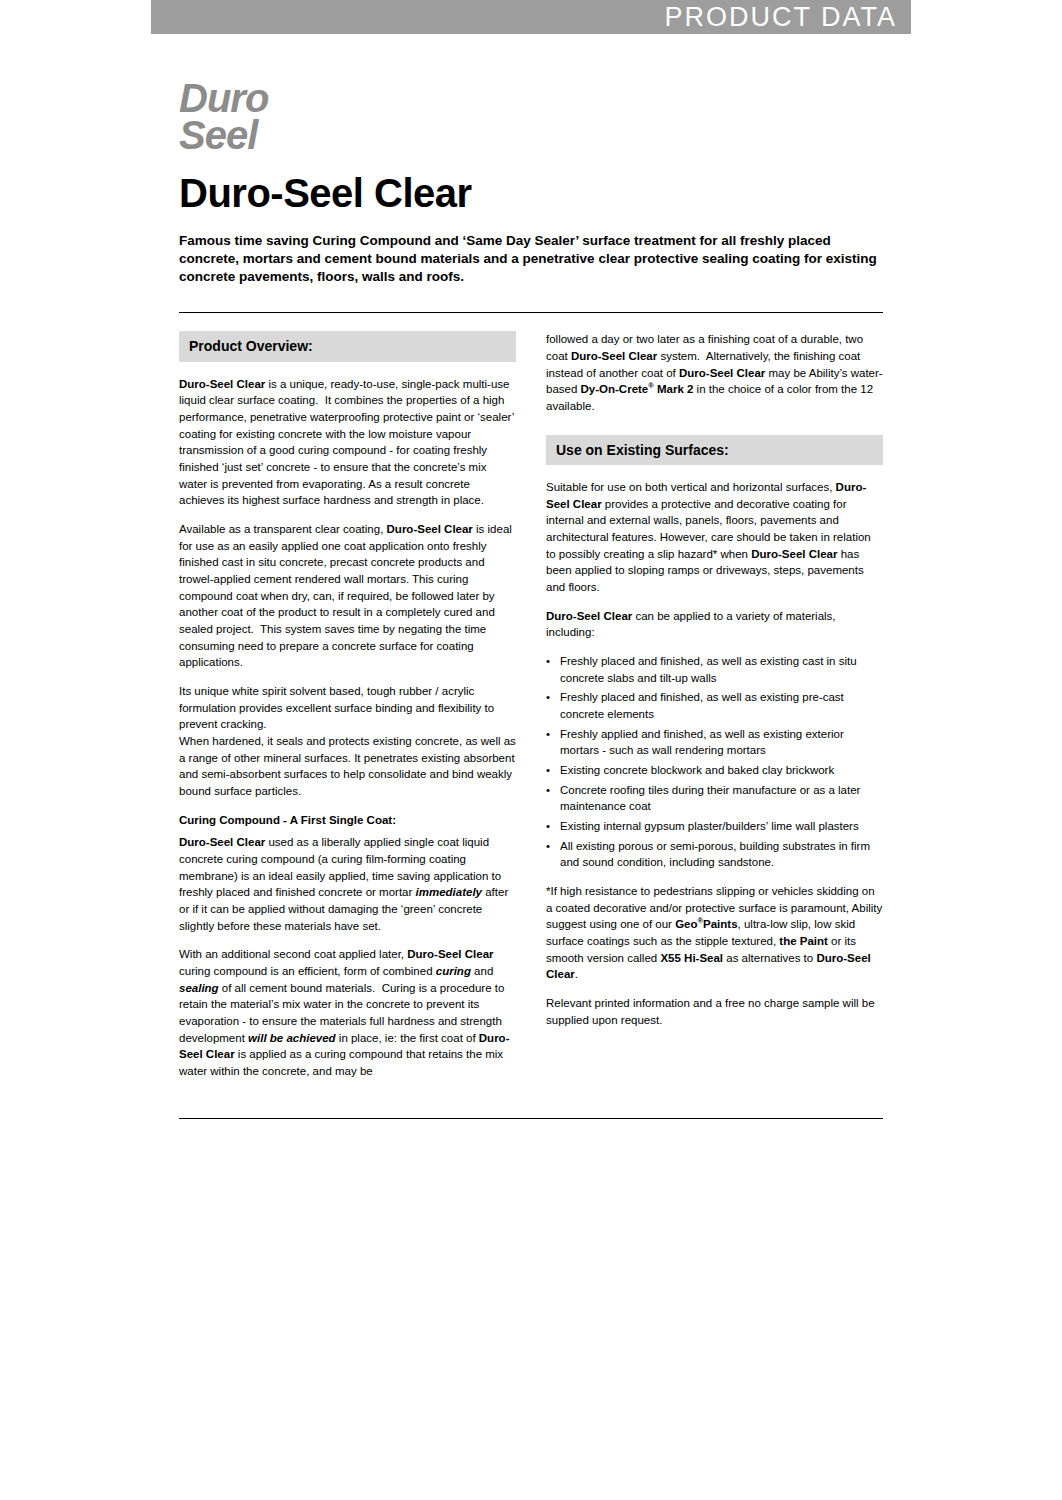PRODUCT DATA
Duro Seel
Duro-Seel Clear
Famous time saving Curing Compound and ‘Same Day Sealer’ surface treatment for all freshly placed concrete, mortars and cement bound materials and a penetrative clear protective sealing coating for existing concrete pavements, floors, walls and roofs.
Product Overview:
Duro-Seel Clear is a unique, ready-to-use, single-pack multi-use liquid clear surface coating. It combines the properties of a high performance, penetrative waterproofing protective paint or ‘sealer’ coating for existing concrete with the low moisture vapour transmission of a good curing compound - for coating freshly finished ‘just set’ concrete - to ensure that the concrete’s mix water is prevented from evaporating. As a result concrete achieves its highest surface hardness and strength in place.
Available as a transparent clear coating, Duro-Seel Clear is ideal for use as an easily applied one coat application onto freshly finished cast in situ concrete, precast concrete products and trowel-applied cement rendered wall mortars. This curing compound coat when dry, can, if required, be followed later by another coat of the product to result in a completely cured and sealed project. This system saves time by negating the time consuming need to prepare a concrete surface for coating applications.
Its unique white spirit solvent based, tough rubber / acrylic formulation provides excellent surface binding and flexibility to prevent cracking.
When hardened, it seals and protects existing concrete, as well as a range of other mineral surfaces. It penetrates existing absorbent and semi-absorbent surfaces to help consolidate and bind weakly bound surface particles.
Curing Compound - A First Single Coat:
Duro-Seel Clear used as a liberally applied single coat liquid concrete curing compound (a curing film-forming coating membrane) is an ideal easily applied, time saving application to freshly placed and finished concrete or mortar immediately after or if it can be applied without damaging the ‘green’ concrete slightly before these materials have set.
With an additional second coat applied later, Duro-Seel Clear curing compound is an efficient, form of combined curing and sealing of all cement bound materials. Curing is a procedure to retain the material’s mix water in the concrete to prevent its evaporation - to ensure the materials full hardness and strength development will be achieved in place, ie: the first coat of Duro-Seel Clear is applied as a curing compound that retains the mix water within the concrete, and may be
followed a day or two later as a finishing coat of a durable, two coat Duro-Seel Clear system. Alternatively, the finishing coat instead of another coat of Duro-Seel Clear may be Ability’s water-based Dy-On-Crete® Mark 2 in the choice of a color from the 12 available.
Use on Existing Surfaces:
Suitable for use on both vertical and horizontal surfaces, Duro-Seel Clear provides a protective and decorative coating for internal and external walls, panels, floors, pavements and architectural features. However, care should be taken in relation to possibly creating a slip hazard* when Duro-Seel Clear has been applied to sloping ramps or driveways, steps, pavements and floors.
Duro-Seel Clear can be applied to a variety of materials, including:
Freshly placed and finished, as well as existing cast in situ concrete slabs and tilt-up walls
Freshly placed and finished, as well as existing pre-cast concrete elements
Freshly applied and finished, as well as existing exterior mortars - such as wall rendering mortars
Existing concrete blockwork and baked clay brickwork
Concrete roofing tiles during their manufacture or as a later maintenance coat
Existing internal gypsum plaster/builders’ lime wall plasters
All existing porous or semi-porous, building substrates in firm and sound condition, including sandstone.
*If high resistance to pedestrians slipping or vehicles skidding on a coated decorative and/or protective surface is paramount, Ability suggest using one of our Geo®Paints, ultra-low slip, low skid surface coatings such as the stipple textured, the Paint or its smooth version called X55 Hi-Seal as alternatives to Duro-Seel Clear.
Relevant printed information and a free no charge sample will be supplied upon request.